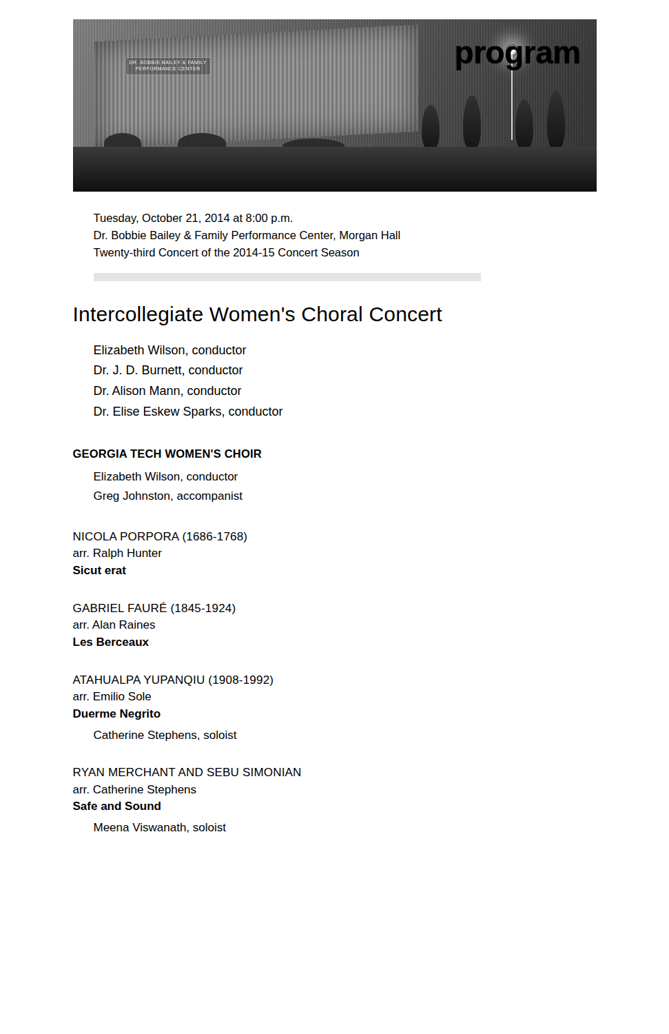DR. BOBBIE BAILEY & FAMILY
PERFORMANCE CENTER
program
Tuesday, October 21, 2014 at 8:00 p.m.
Dr. Bobbie Bailey & Family Performance Center, Morgan Hall
Twenty-third Concert of the 2014-15 Concert Season
Intercollegiate Women's Choral Concert
Elizabeth Wilson, conductor
Dr. J. D. Burnett, conductor
Dr. Alison Mann, conductor
Dr. Elise Eskew Sparks, conductor
Georgia Tech Women's Choir
Elizabeth Wilson, conductor
Greg Johnston, accompanist
Nicola Porpora (1686-1768)
arr. Ralph Hunter
Sicut erat
Gabriel Fauré (1845-1924)
arr. Alan Raines
Les Berceaux
Atahualpa Yupanqiu (1908-1992)
arr. Emilio Sole
Duerme Negrito
Catherine Stephens, soloist
Ryan Merchant and Sebu Simonian
arr. Catherine Stephens
Safe and Sound
Meena Viswanath, soloist